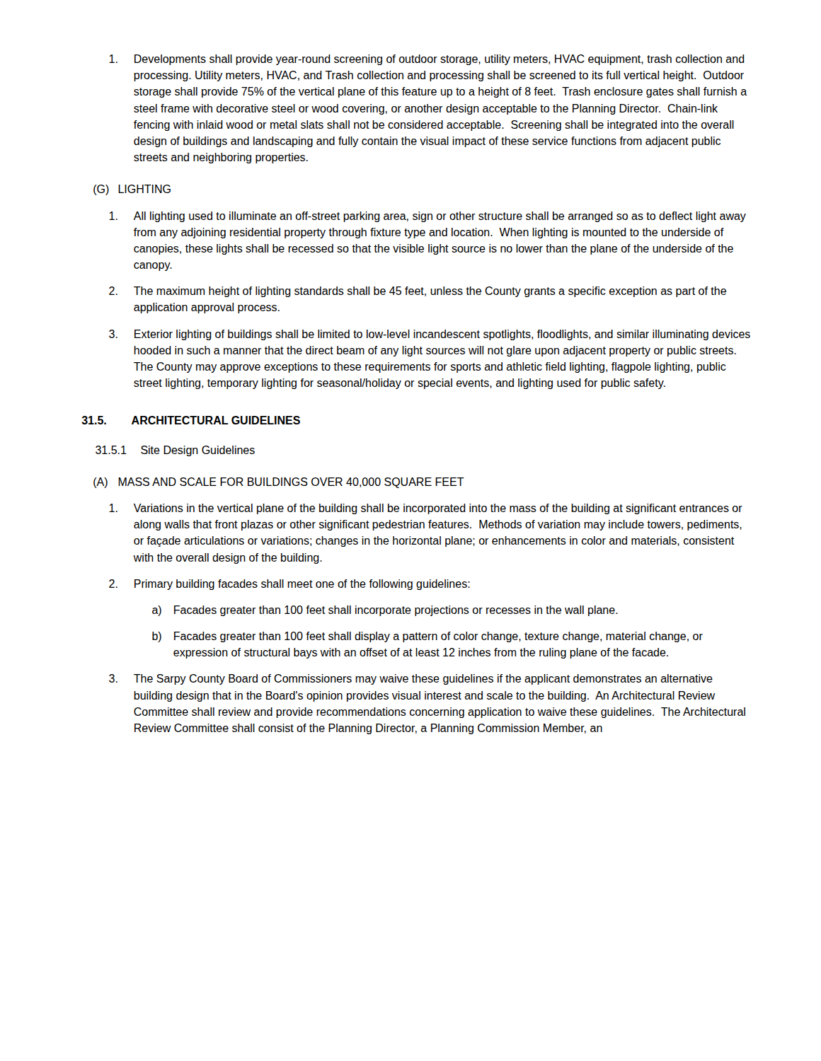1. Developments shall provide year-round screening of outdoor storage, utility meters, HVAC equipment, trash collection and processing. Utility meters, HVAC, and Trash collection and processing shall be screened to its full vertical height. Outdoor storage shall provide 75% of the vertical plane of this feature up to a height of 8 feet. Trash enclosure gates shall furnish a steel frame with decorative steel or wood covering, or another design acceptable to the Planning Director. Chain-link fencing with inlaid wood or metal slats shall not be considered acceptable. Screening shall be integrated into the overall design of buildings and landscaping and fully contain the visual impact of these service functions from adjacent public streets and neighboring properties.
(G) LIGHTING
1. All lighting used to illuminate an off-street parking area, sign or other structure shall be arranged so as to deflect light away from any adjoining residential property through fixture type and location. When lighting is mounted to the underside of canopies, these lights shall be recessed so that the visible light source is no lower than the plane of the underside of the canopy.
2. The maximum height of lighting standards shall be 45 feet, unless the County grants a specific exception as part of the application approval process.
3. Exterior lighting of buildings shall be limited to low-level incandescent spotlights, floodlights, and similar illuminating devices hooded in such a manner that the direct beam of any light sources will not glare upon adjacent property or public streets. The County may approve exceptions to these requirements for sports and athletic field lighting, flagpole lighting, public street lighting, temporary lighting for seasonal/holiday or special events, and lighting used for public safety.
31.5. ARCHITECTURAL GUIDELINES
31.5.1 Site Design Guidelines
(A) MASS AND SCALE FOR BUILDINGS OVER 40,000 SQUARE FEET
1. Variations in the vertical plane of the building shall be incorporated into the mass of the building at significant entrances or along walls that front plazas or other significant pedestrian features. Methods of variation may include towers, pediments, or façade articulations or variations; changes in the horizontal plane; or enhancements in color and materials, consistent with the overall design of the building.
2. Primary building facades shall meet one of the following guidelines:
a) Facades greater than 100 feet shall incorporate projections or recesses in the wall plane.
b) Facades greater than 100 feet shall display a pattern of color change, texture change, material change, or expression of structural bays with an offset of at least 12 inches from the ruling plane of the facade.
3. The Sarpy County Board of Commissioners may waive these guidelines if the applicant demonstrates an alternative building design that in the Board's opinion provides visual interest and scale to the building. An Architectural Review Committee shall review and provide recommendations concerning application to waive these guidelines. The Architectural Review Committee shall consist of the Planning Director, a Planning Commission Member, an